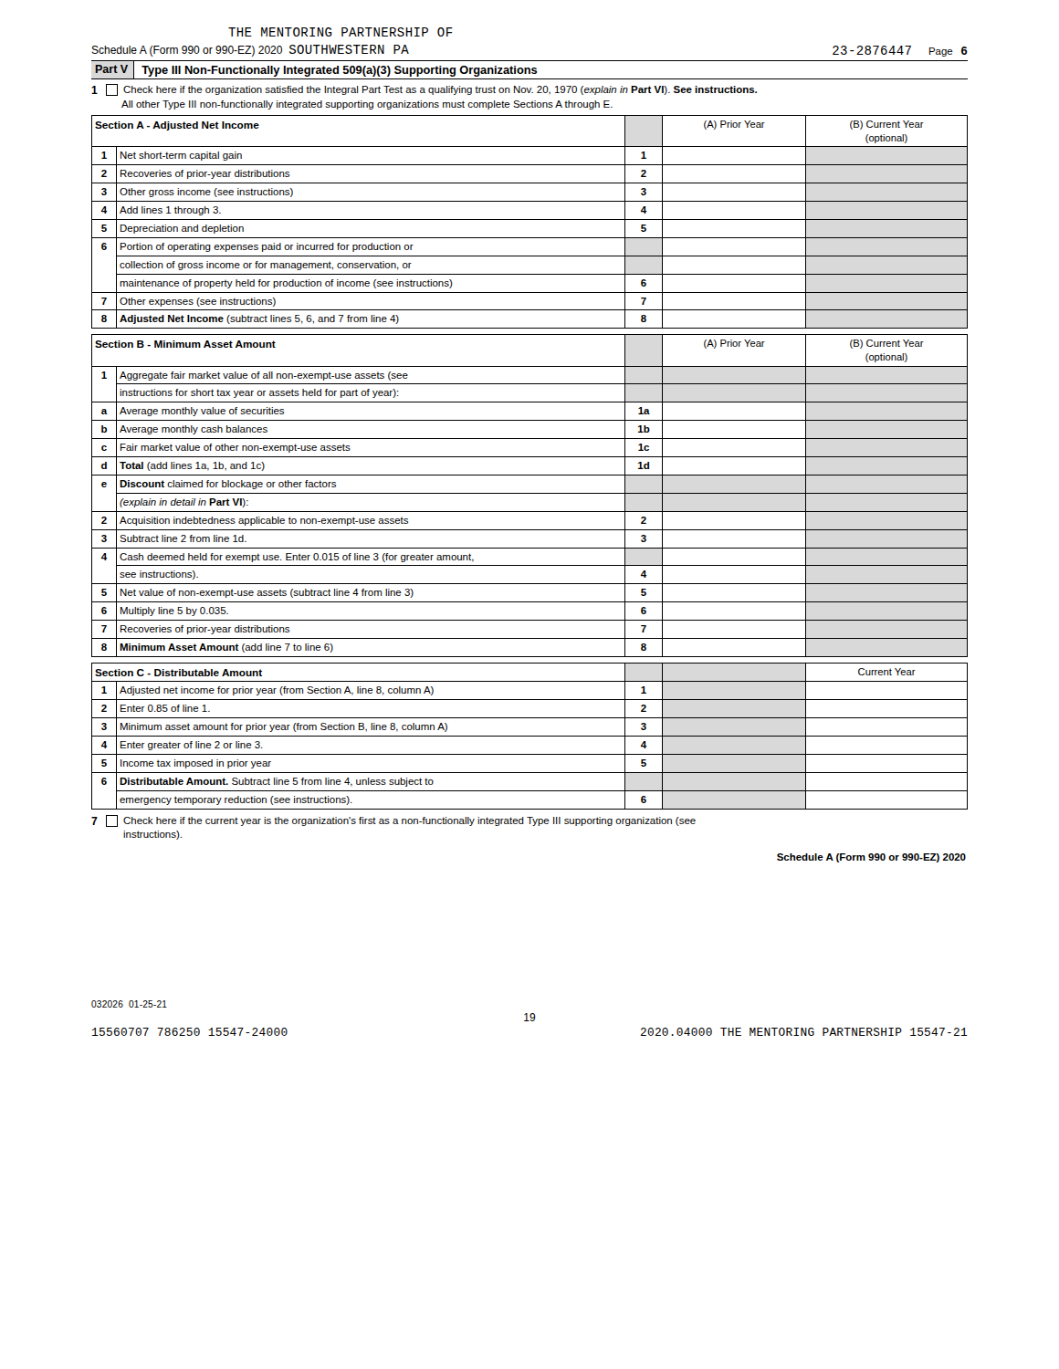THE MENTORING PARTNERSHIP OF
Schedule A (Form 990 or 990-EZ) 2020 SOUTHWESTERN PA
23-2876447 Page 6
Part V
Type III Non-Functionally Integrated 509(a)(3) Supporting Organizations
1
Check here if the organization satisfied the Integral Part Test as a qualifying trust on Nov. 20, 1970 (explain in Part VI). See instructions.
All other Type III non-functionally integrated supporting organizations must complete Sections A through E.
| Section A - Adjusted Net Income | | (A) Prior Year | (B) Current Year (optional) |
| 1 | Net short-term capital gain | 1 | | |
| 2 | Recoveries of prior-year distributions | 2 | | |
| 3 | Other gross income (see instructions) | 3 | | |
| 4 | Add lines 1 through 3. | 4 | | |
| 5 | Depreciation and depletion | 5 | | |
| 6 | Portion of operating expenses paid or incurred for production or | | | |
| collection of gross income or for management, conservation, or | | | |
| maintenance of property held for production of income (see instructions) | 6 | | |
| 7 | Other expenses (see instructions) | 7 | | |
| 8 | Adjusted Net Income (subtract lines 5, 6, and 7 from line 4) | 8 | | |
| Section B - Minimum Asset Amount | | (A) Prior Year | (B) Current Year (optional) |
| 1 | Aggregate fair market value of all non-exempt-use assets (see | | | |
| instructions for short tax year or assets held for part of year): | | | |
| a | Average monthly value of securities | 1a | | |
| b | Average monthly cash balances | 1b | | |
| c | Fair market value of other non-exempt-use assets | 1c | | |
| d | Total (add lines 1a, 1b, and 1c) | 1d | | |
| e | Discount claimed for blockage or other factors | | | |
| (explain in detail in Part VI ): | | | |
| 2 | Acquisition indebtedness applicable to non-exempt-use assets | 2 | | |
| 3 | Subtract line 2 from line 1d. | 3 | | |
| 4 | Cash deemed held for exempt use. Enter 0.015 of line 3 (for greater amount, | | | |
| see instructions). | 4 | | |
| 5 | Net value of non-exempt-use assets (subtract line 4 from line 3) | 5 | | |
| 6 | Multiply line 5 by 0.035. | 6 | | |
| 7 | Recoveries of prior-year distributions | 7 | | |
| 8 | Minimum Asset Amount (add line 7 to line 6) | 8 | | |
| Section C - Distributable Amount | | | Current Year |
| 1 | Adjusted net income for prior year (from Section A, line 8, column A) | 1 | | |
| 2 | Enter 0.85 of line 1. | 2 | | |
| 3 | Minimum asset amount for prior year (from Section B, line 8, column A) | 3 | | |
| 4 | Enter greater of line 2 or line 3. | 4 | | |
| 5 | Income tax imposed in prior year | 5 | | |
| 6 | Distributable Amount. Subtract line 5 from line 4, unless subject to | | | |
| emergency temporary reduction (see instructions). | 6 | | |
7
Check here if the current year is the organization's first as a non-functionally integrated Type III supporting organization (see
instructions).
Schedule A (Form 990 or 990-EZ) 2020
032026 01-25-21
19
15560707 786250 15547-24000 2020.04000 THE MENTORING PARTNERSHIP 15547-21